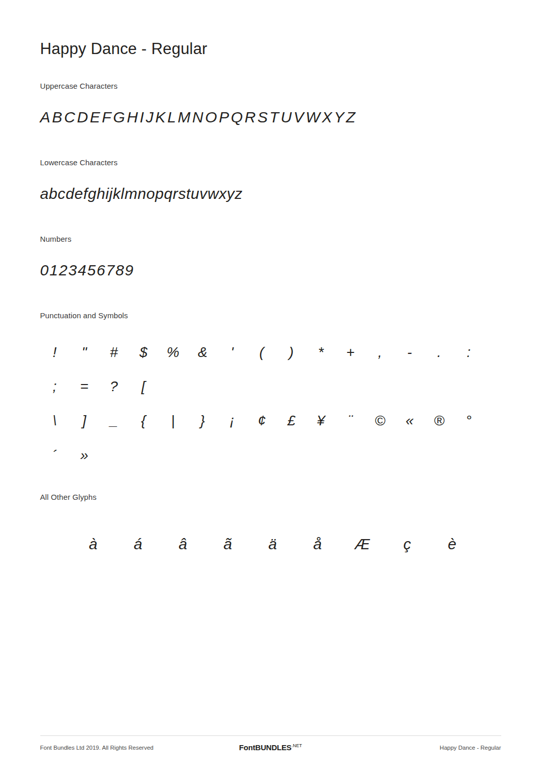Happy Dance - Regular
Uppercase Characters
ABCDEFGHIJKLMNOPQRSTUVWXYZ
Lowercase Characters
abcdefghijklmnopqrstuvwxyz
Numbers
0123456789
Punctuation and Symbols
!"#$%&'()*+,-.:;=?[
\]_{|}¡¢£¥¨©«®°´»
All Other Glyphs
àáâãäåÆçè
Font Bundles Ltd 2019. All Rights Reserved
FontBUNDLES.NET
Happy Dance - Regular